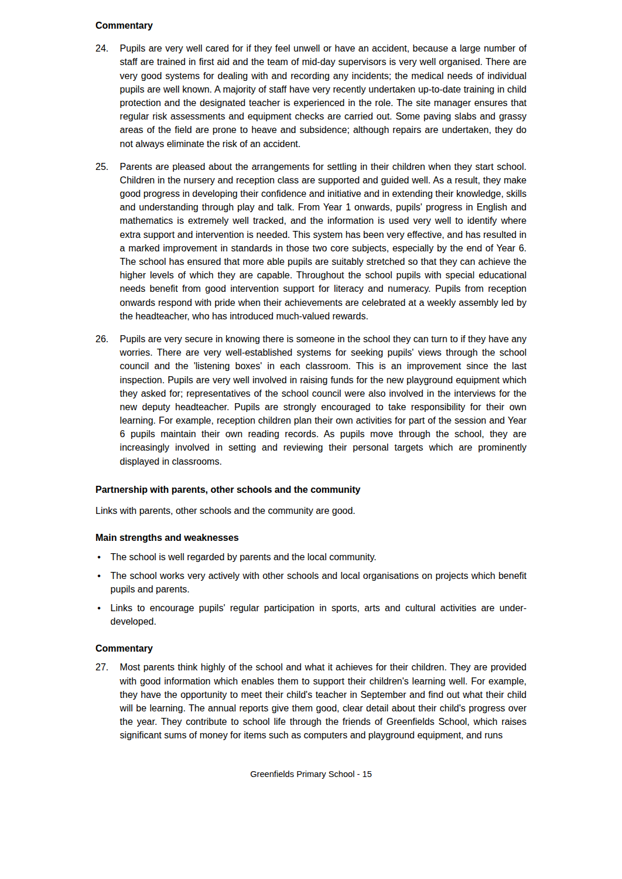Commentary
24. Pupils are very well cared for if they feel unwell or have an accident, because a large number of staff are trained in first aid and the team of mid-day supervisors is very well organised. There are very good systems for dealing with and recording any incidents; the medical needs of individual pupils are well known. A majority of staff have very recently undertaken up-to-date training in child protection and the designated teacher is experienced in the role. The site manager ensures that regular risk assessments and equipment checks are carried out. Some paving slabs and grassy areas of the field are prone to heave and subsidence; although repairs are undertaken, they do not always eliminate the risk of an accident.
25. Parents are pleased about the arrangements for settling in their children when they start school. Children in the nursery and reception class are supported and guided well. As a result, they make good progress in developing their confidence and initiative and in extending their knowledge, skills and understanding through play and talk. From Year 1 onwards, pupils' progress in English and mathematics is extremely well tracked, and the information is used very well to identify where extra support and intervention is needed. This system has been very effective, and has resulted in a marked improvement in standards in those two core subjects, especially by the end of Year 6. The school has ensured that more able pupils are suitably stretched so that they can achieve the higher levels of which they are capable. Throughout the school pupils with special educational needs benefit from good intervention support for literacy and numeracy. Pupils from reception onwards respond with pride when their achievements are celebrated at a weekly assembly led by the headteacher, who has introduced much-valued rewards.
26. Pupils are very secure in knowing there is someone in the school they can turn to if they have any worries. There are very well-established systems for seeking pupils' views through the school council and the 'listening boxes' in each classroom. This is an improvement since the last inspection. Pupils are very well involved in raising funds for the new playground equipment which they asked for; representatives of the school council were also involved in the interviews for the new deputy headteacher. Pupils are strongly encouraged to take responsibility for their own learning. For example, reception children plan their own activities for part of the session and Year 6 pupils maintain their own reading records. As pupils move through the school, they are increasingly involved in setting and reviewing their personal targets which are prominently displayed in classrooms.
Partnership with parents, other schools and the community
Links with parents, other schools and the community are good.
Main strengths and weaknesses
The school is well regarded by parents and the local community.
The school works very actively with other schools and local organisations on projects which benefit pupils and parents.
Links to encourage pupils' regular participation in sports, arts and cultural activities are under-developed.
Commentary
27. Most parents think highly of the school and what it achieves for their children. They are provided with good information which enables them to support their children's learning well. For example, they have the opportunity to meet their child's teacher in September and find out what their child will be learning. The annual reports give them good, clear detail about their child's progress over the year. They contribute to school life through the friends of Greenfields School, which raises significant sums of money for items such as computers and playground equipment, and runs
Greenfields Primary School - 15